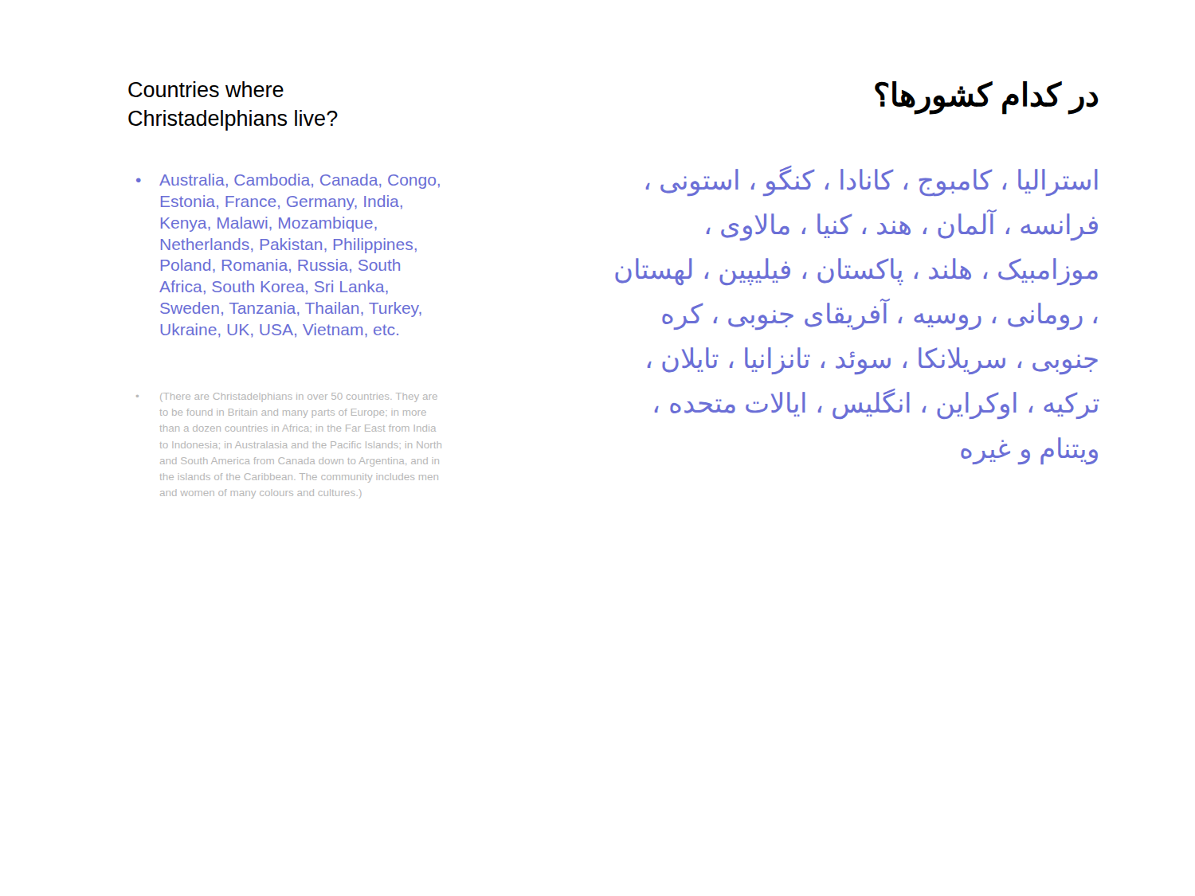Countries where
Christadelphians live?
Australia, Cambodia, Canada, Congo, Estonia, France, Germany, India, Kenya, Malawi, Mozambique, Netherlands, Pakistan, Philippines, Poland, Romania, Russia, South Africa, South Korea, Sri Lanka, Sweden, Tanzania, Thailan, Turkey, Ukraine, UK, USA, Vietnam, etc.
(There are Christadelphians in over 50 countries. They are to be found in Britain and many parts of Europe; in more than a dozen countries in Africa; in the Far East from India to Indonesia; in Australasia and the Pacific Islands; in North and South America from Canada down to Argentina, and in the islands of the Caribbean. The community includes men and women of many colours and cultures.)
در کدام کشورها؟
استرالیا ، کامبوج ، کانادا ، کنگو ، استونی ، فرانسه ، آلمان ، هند ، کنیا ، مالاوی ، موزامبیک ، هلند ، پاکستان ، فیلیپین ، لهستان ، رومانی ، روسیه ، آفریقای جنوبی ، کره جنوبی ، سریلانکا ، سوئد ، تانزانیا ، تایلان ، ترکیه ، اوکراین ، انگلیس ، ایالات متحده ، ویتنام و غیره